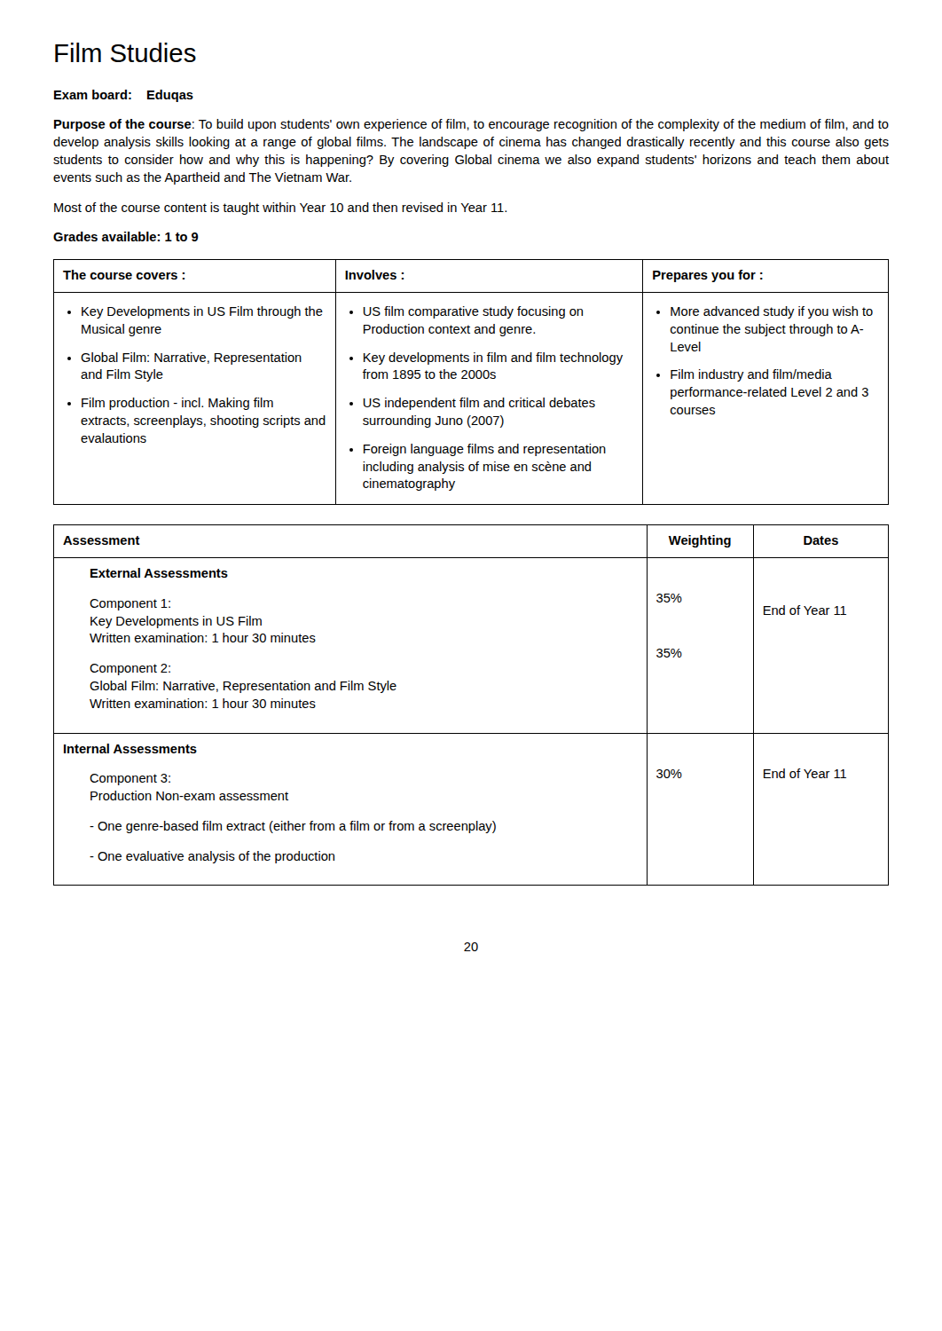Film Studies
Exam board: Eduqas
Purpose of the course: To build upon students' own experience of film, to encourage recognition of the complexity of the medium of film, and to develop analysis skills looking at a range of global films. The landscape of cinema has changed drastically recently and this course also gets students to consider how and why this is happening? By covering Global cinema we also expand students' horizons and teach them about events such as the Apartheid and The Vietnam War.
Most of the course content is taught within Year 10 and then revised in Year 11.
Grades available: 1 to 9
| The course covers : | Involves : | Prepares you for : |
| --- | --- | --- |
| Key Developments in US Film through the Musical genre Global Film: Narrative, Representation and Film Style Film production - incl. Making film extracts, screenplays, shooting scripts and evalautions | US film comparative study focusing on Production context and genre. Key developments in film and film technology from 1895 to the 2000s US independent film and critical debates surrounding Juno (2007) Foreign language films and representation including analysis of mise en scène and cinematography | More advanced study if you wish to continue the subject through to A-Level Film industry and film/media performance-related Level 2 and 3 courses |
| Assessment | Weighting | Dates |
| --- | --- | --- |
| External Assessments Component 1: Key Developments in US Film Written examination: 1 hour 30 minutes Component 2: Global Film: Narrative, Representation and Film Style Written examination: 1 hour 30 minutes | 35% 35% | End of Year 11 |
| Internal Assessments Component 3: Production Non-exam assessment - One genre-based film extract (either from a film or from a screenplay) - One evaluative analysis of the production | 30% | End of Year 11 |
20